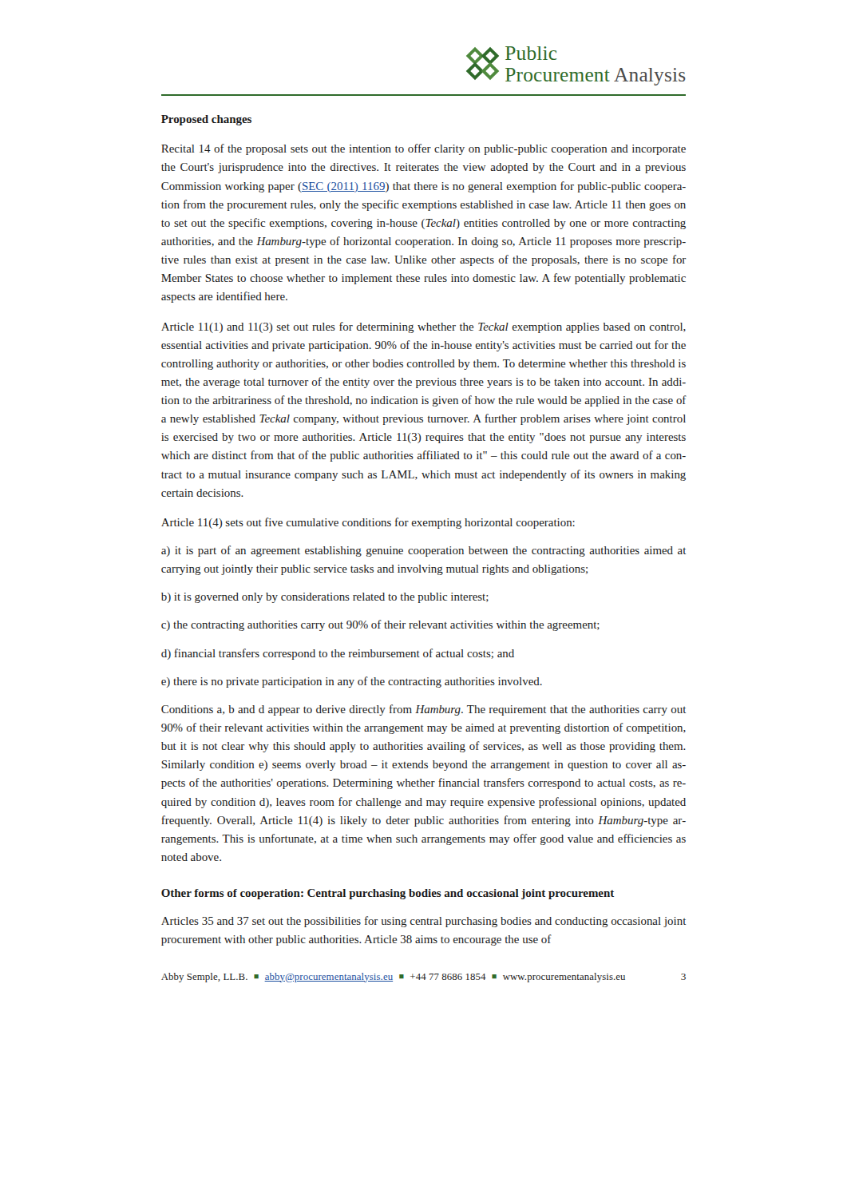Public
Procurement Analysis
Proposed changes
Recital 14 of the proposal sets out the intention to offer clarity on public-public cooperation and incorporate the Court's jurisprudence into the directives. It reiterates the view adopted by the Court and in a previous Commission working paper (SEC (2011) 1169) that there is no general exemption for public-public cooperation from the procurement rules, only the specific exemptions established in case law. Article 11 then goes on to set out the specific exemptions, covering in-house (Teckal) entities controlled by one or more contracting authorities, and the Hamburg-type of horizontal cooperation. In doing so, Article 11 proposes more prescriptive rules than exist at present in the case law. Unlike other aspects of the proposals, there is no scope for Member States to choose whether to implement these rules into domestic law. A few potentially problematic aspects are identified here.
Article 11(1) and 11(3) set out rules for determining whether the Teckal exemption applies based on control, essential activities and private participation. 90% of the in-house entity's activities must be carried out for the controlling authority or authorities, or other bodies controlled by them. To determine whether this threshold is met, the average total turnover of the entity over the previous three years is to be taken into account. In addition to the arbitrariness of the threshold, no indication is given of how the rule would be applied in the case of a newly established Teckal company, without previous turnover. A further problem arises where joint control is exercised by two or more authorities. Article 11(3) requires that the entity "does not pursue any interests which are distinct from that of the public authorities affiliated to it" – this could rule out the award of a contract to a mutual insurance company such as LAML, which must act independently of its owners in making certain decisions.
Article 11(4) sets out five cumulative conditions for exempting horizontal cooperation:
a) it is part of an agreement establishing genuine cooperation between the contracting authorities aimed at carrying out jointly their public service tasks and involving mutual rights and obligations;
b) it is governed only by considerations related to the public interest;
c) the contracting authorities carry out 90% of their relevant activities within the agreement;
d) financial transfers correspond to the reimbursement of actual costs; and
e) there is no private participation in any of the contracting authorities involved.
Conditions a, b and d appear to derive directly from Hamburg. The requirement that the authorities carry out 90% of their relevant activities within the arrangement may be aimed at preventing distortion of competition, but it is not clear why this should apply to authorities availing of services, as well as those providing them. Similarly condition e) seems overly broad – it extends beyond the arrangement in question to cover all aspects of the authorities' operations. Determining whether financial transfers correspond to actual costs, as required by condition d), leaves room for challenge and may require expensive professional opinions, updated frequently. Overall, Article 11(4) is likely to deter public authorities from entering into Hamburg-type arrangements. This is unfortunate, at a time when such arrangements may offer good value and efficiencies as noted above.
Other forms of cooperation: Central purchasing bodies and occasional joint procurement
Articles 35 and 37 set out the possibilities for using central purchasing bodies and conducting occasional joint procurement with other public authorities. Article 38 aims to encourage the use of
Abby Semple, LL.B. ■ abby@procurementanalysis.eu ■ +44 77 8686 1854 ■ www.procurementanalysis.eu
3